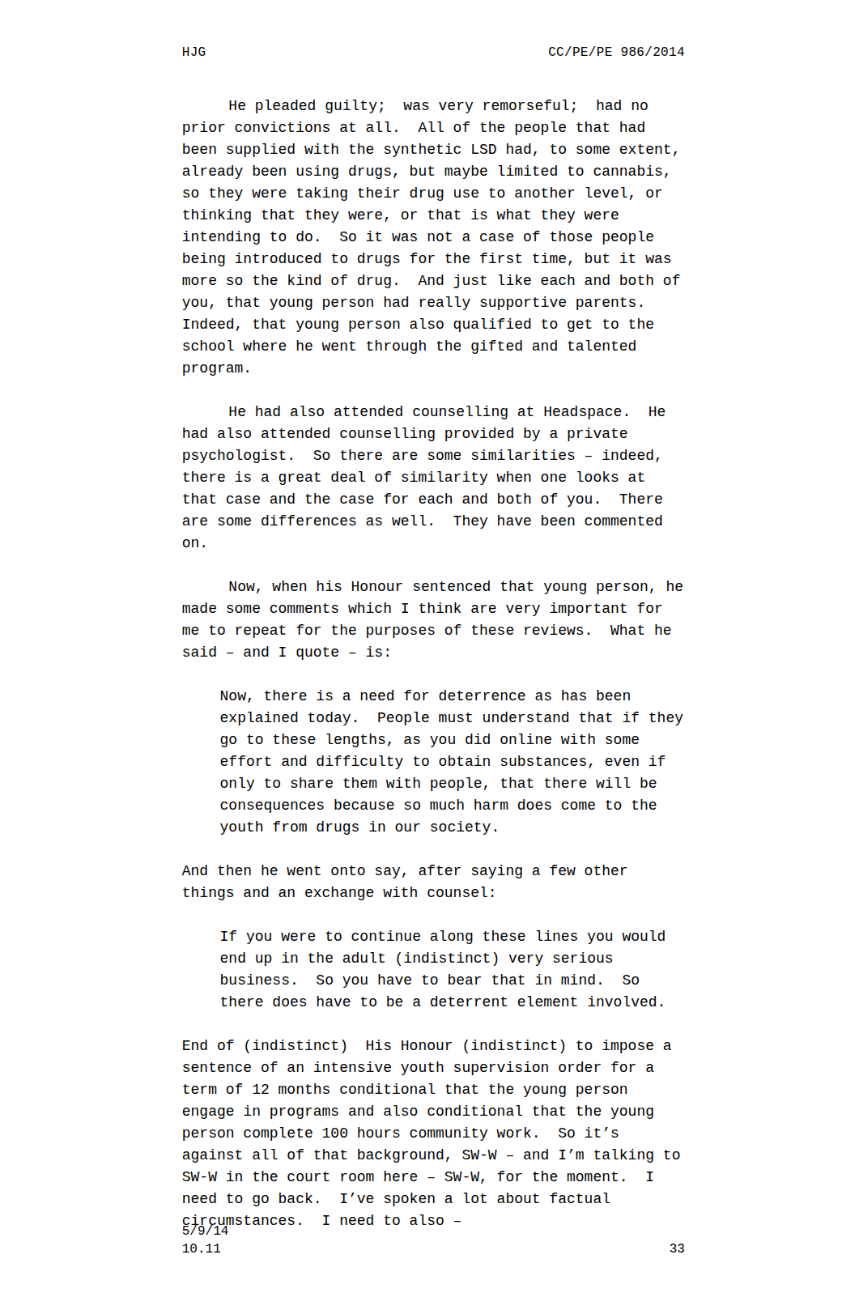HJG
CC/PE/PE 986/2014
He pleaded guilty; was very remorseful; had no prior convictions at all. All of the people that had been supplied with the synthetic LSD had, to some extent, already been using drugs, but maybe limited to cannabis, so they were taking their drug use to another level, or thinking that they were, or that is what they were intending to do. So it was not a case of those people being introduced to drugs for the first time, but it was more so the kind of drug. And just like each and both of you, that young person had really supportive parents. Indeed, that young person also qualified to get to the school where he went through the gifted and talented program.
He had also attended counselling at Headspace. He had also attended counselling provided by a private psychologist. So there are some similarities – indeed, there is a great deal of similarity when one looks at that case and the case for each and both of you. There are some differences as well. They have been commented on.
Now, when his Honour sentenced that young person, he made some comments which I think are very important for me to repeat for the purposes of these reviews. What he said – and I quote – is:
Now, there is a need for deterrence as has been explained today. People must understand that if they go to these lengths, as you did online with some effort and difficulty to obtain substances, even if only to share them with people, that there will be consequences because so much harm does come to the youth from drugs in our society.
And then he went onto say, after saying a few other things and an exchange with counsel:
If you were to continue along these lines you would end up in the adult (indistinct) very serious business. So you have to bear that in mind. So there does have to be a deterrent element involved.
End of (indistinct) His Honour (indistinct) to impose a sentence of an intensive youth supervision order for a term of 12 months conditional that the young person engage in programs and also conditional that the young person complete 100 hours community work. So it’s against all of that background, SW-W – and I’m talking to SW-W in the court room here – SW-W, for the moment. I need to go back. I’ve spoken a lot about factual circumstances. I need to also –
5/9/14 10.11
33